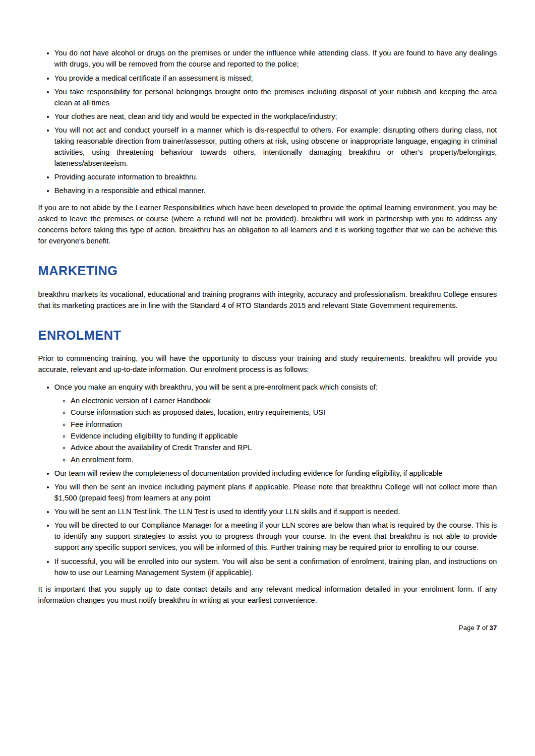You do not have alcohol or drugs on the premises or under the influence while attending class. If you are found to have any dealings with drugs, you will be removed from the course and reported to the police;
You provide a medical certificate if an assessment is missed;
You take responsibility for personal belongings brought onto the premises including disposal of your rubbish and keeping the area clean at all times
Your clothes are neat, clean and tidy and would be expected in the workplace/industry;
You will not act and conduct yourself in a manner which is dis-respectful to others. For example: disrupting others during class, not taking reasonable direction from trainer/assessor, putting others at risk, using obscene or inappropriate language, engaging in criminal activities, using threatening behaviour towards others, intentionally damaging breakthru or other's property/belongings, lateness/absenteeism.
Providing accurate information to breakthru.
Behaving in a responsible and ethical manner.
If you are to not abide by the Learner Responsibilities which have been developed to provide the optimal learning environment, you may be asked to leave the premises or course (where a refund will not be provided). breakthru will work in partnership with you to address any concerns before taking this type of action. breakthru has an obligation to all learners and it is working together that we can be achieve this for everyone's benefit.
MARKETING
breakthru markets its vocational, educational and training programs with integrity, accuracy and professionalism. breakthru College ensures that its marketing practices are in line with the Standard 4 of RTO Standards 2015 and relevant State Government requirements.
ENROLMENT
Prior to commencing training, you will have the opportunity to discuss your training and study requirements. breakthru will provide you accurate, relevant and up-to-date information. Our enrolment process is as follows:
Once you make an enquiry with breakthru, you will be sent a pre-enrolment pack which consists of:
An electronic version of Learner Handbook
Course information such as proposed dates, location, entry requirements, USI
Fee information
Evidence including eligibility to funding if applicable
Advice about the availability of Credit Transfer and RPL
An enrolment form.
Our team will review the completeness of documentation provided including evidence for funding eligibility, if applicable
You will then be sent an invoice including payment plans if applicable. Please note that breakthru College will not collect more than $1,500 (prepaid fees) from learners at any point
You will be sent an LLN Test link. The LLN Test is used to identify your LLN skills and if support is needed.
You will be directed to our Compliance Manager for a meeting if your LLN scores are below than what is required by the course. This is to identify any support strategies to assist you to progress through your course. In the event that breakthru is not able to provide support any specific support services, you will be informed of this. Further training may be required prior to enrolling to our course.
If successful, you will be enrolled into our system. You will also be sent a confirmation of enrolment, training plan, and instructions on how to use our Learning Management System (if applicable).
It is important that you supply up to date contact details and any relevant medical information detailed in your enrolment form. If any information changes you must notify breakthru in writing at your earliest convenience.
Page 7 of 37